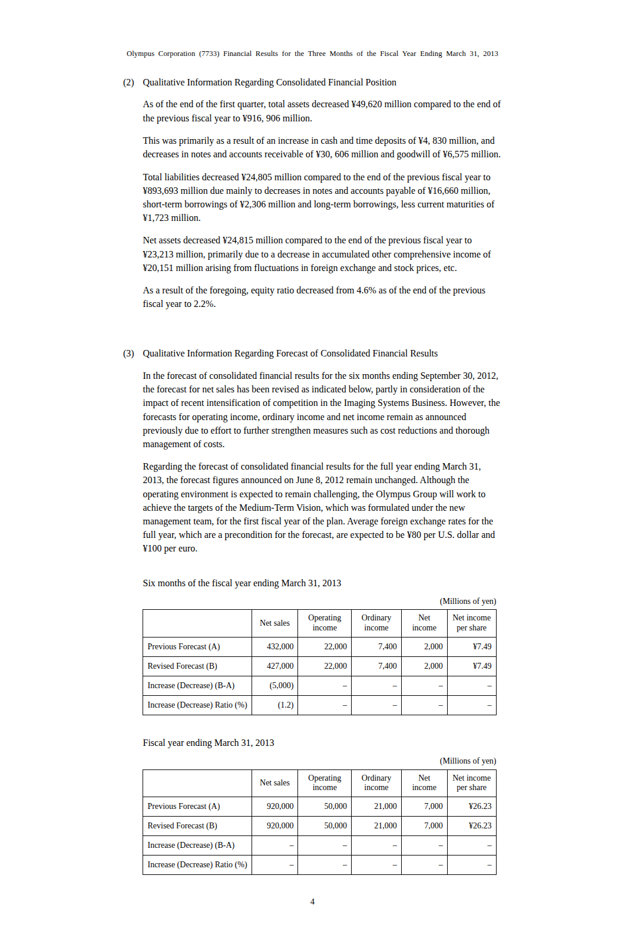Olympus Corporation (7733) Financial Results for the Three Months of the Fiscal Year Ending March 31, 2013
(2) Qualitative Information Regarding Consolidated Financial Position
As of the end of the first quarter, total assets decreased ¥49,620 million compared to the end of the previous fiscal year to ¥916, 906 million.
This was primarily as a result of an increase in cash and time deposits of ¥4, 830 million, and decreases in notes and accounts receivable of ¥30, 606 million and goodwill of ¥6,575 million.
Total liabilities decreased ¥24,805 million compared to the end of the previous fiscal year to ¥893,693 million due mainly to decreases in notes and accounts payable of ¥16,660 million, short-term borrowings of ¥2,306 million and long-term borrowings, less current maturities of ¥1,723 million.
Net assets decreased ¥24,815 million compared to the end of the previous fiscal year to ¥23,213 million, primarily due to a decrease in accumulated other comprehensive income of ¥20,151 million arising from fluctuations in foreign exchange and stock prices, etc.
As a result of the foregoing, equity ratio decreased from 4.6% as of the end of the previous fiscal year to 2.2%.
(3) Qualitative Information Regarding Forecast of Consolidated Financial Results
In the forecast of consolidated financial results for the six months ending September 30, 2012, the forecast for net sales has been revised as indicated below, partly in consideration of the impact of recent intensification of competition in the Imaging Systems Business. However, the forecasts for operating income, ordinary income and net income remain as announced previously due to effort to further strengthen measures such as cost reductions and thorough management of costs.
Regarding the forecast of consolidated financial results for the full year ending March 31, 2013, the forecast figures announced on June 8, 2012 remain unchanged. Although the operating environment is expected to remain challenging, the Olympus Group will work to achieve the targets of the Medium-Term Vision, which was formulated under the new management team, for the first fiscal year of the plan. Average foreign exchange rates for the full year, which are a precondition for the forecast, are expected to be ¥80 per U.S. dollar and ¥100 per euro.
Six months of the fiscal year ending March 31, 2013
(Millions of yen)
| | Net sales | Operating income | Ordinary income | Net income | Net income per share |
| --- | --- | --- | --- | --- | --- |
| Previous Forecast (A) | 432,000 | 22,000 | 7,400 | 2,000 | ¥7.49 |
| Revised Forecast (B) | 427,000 | 22,000 | 7,400 | 2,000 | ¥7.49 |
| Increase (Decrease) (B-A) | (5,000) | – | – | – | – |
| Increase (Decrease) Ratio (%) | (1.2) | – | – | – | – |
Fiscal year ending March 31, 2013
(Millions of yen)
| | Net sales | Operating income | Ordinary income | Net income | Net income per share |
| --- | --- | --- | --- | --- | --- |
| Previous Forecast (A) | 920,000 | 50,000 | 21,000 | 7,000 | ¥26.23 |
| Revised Forecast (B) | 920,000 | 50,000 | 21,000 | 7,000 | ¥26.23 |
| Increase (Decrease) (B-A) | – | – | – | – | – |
| Increase (Decrease) Ratio (%) | – | – | – | – | – |
4